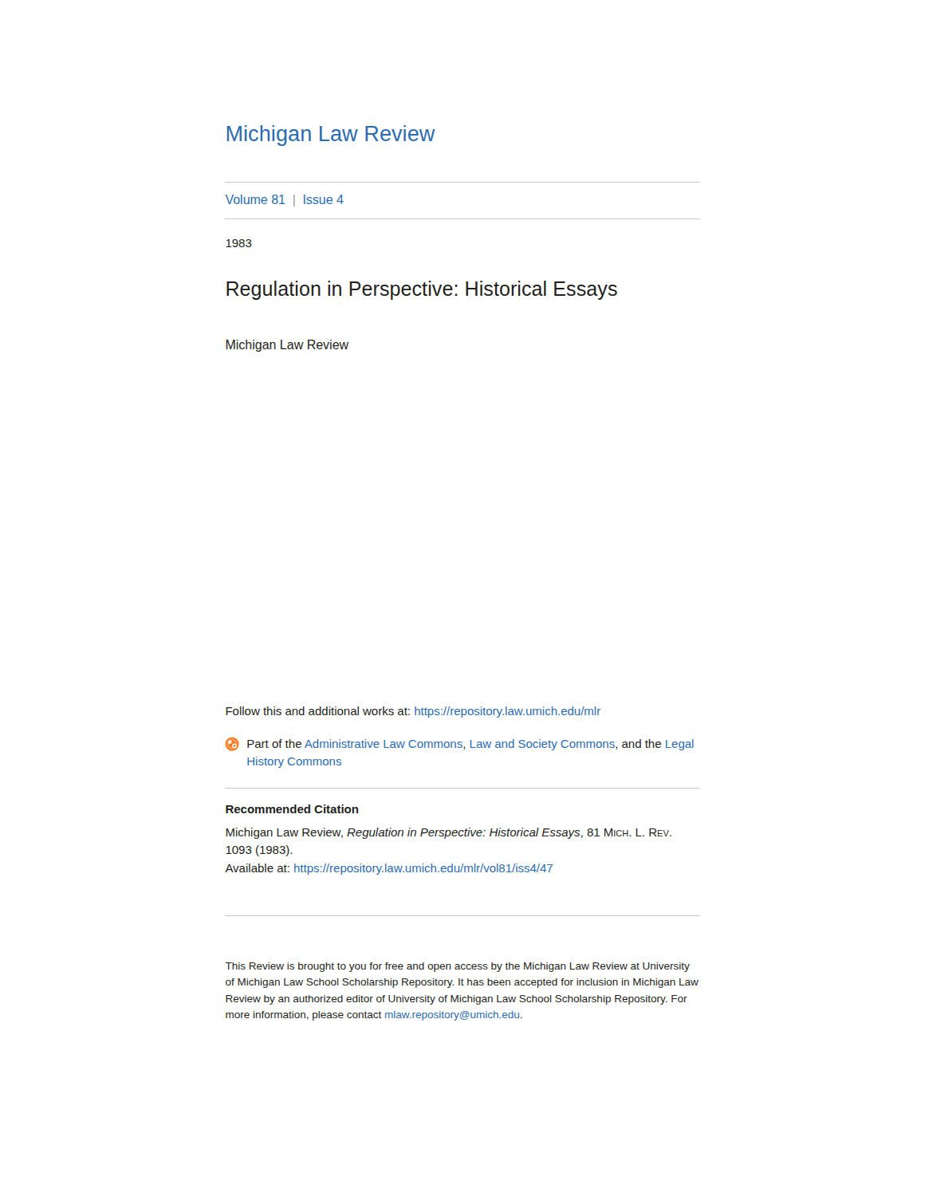Michigan Law Review
Volume 81|Issue 4
1983
Regulation in Perspective: Historical Essays
Michigan Law Review
Follow this and additional works at: https://repository.law.umich.edu/mlr
Part of the Administrative Law Commons, Law and Society Commons, and the Legal History Commons
Recommended Citation
Michigan Law Review, Regulation in Perspective: Historical Essays, 81 Mich. L. Rev. 1093 (1983).
Available at: https://repository.law.umich.edu/mlr/vol81/iss4/47
This Review is brought to you for free and open access by the Michigan Law Review at University of Michigan Law School Scholarship Repository. It has been accepted for inclusion in Michigan Law Review by an authorized editor of University of Michigan Law School Scholarship Repository. For more information, please contact mlaw.repository@umich.edu.